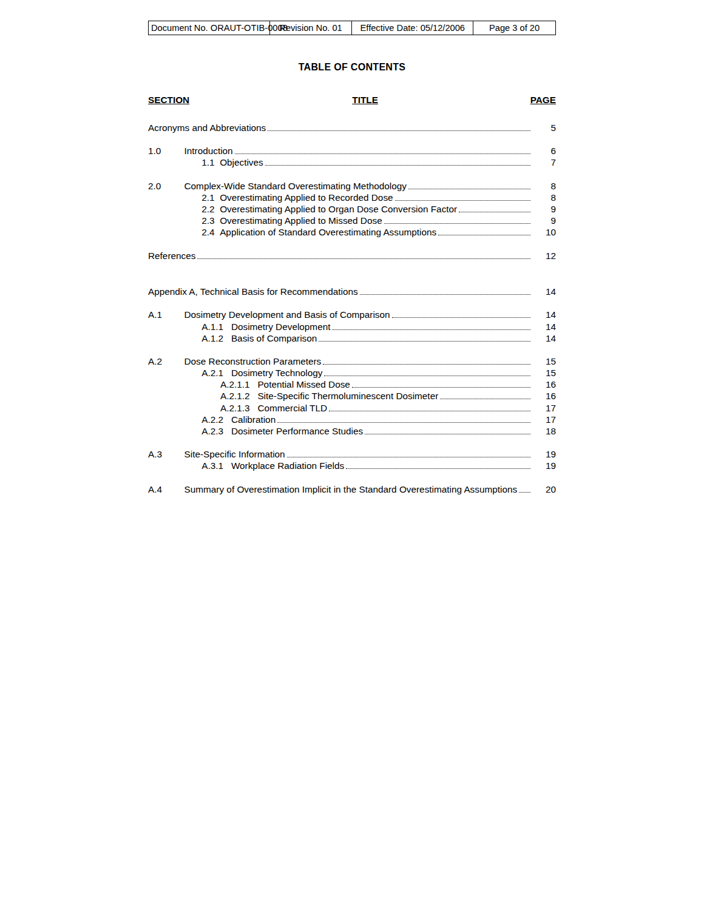| Document No. ORAUT-OTIB-0008 | Revision No. 01 | Effective Date: 05/12/2006 | Page 3 of 20 |
TABLE OF CONTENTS
SECTION TITLE PAGE
Acronyms and Abbreviations 5
1.0 Introduction 6
1.1 Objectives 7
2.0 Complex-Wide Standard Overestimating Methodology 8
2.1 Overestimating Applied to Recorded Dose 8
2.2 Overestimating Applied to Organ Dose Conversion Factor 9
2.3 Overestimating Applied to Missed Dose 9
2.4 Application of Standard Overestimating Assumptions 10
References 12
Appendix A, Technical Basis for Recommendations 14
A.1 Dosimetry Development and Basis of Comparison 14
A.1.1 Dosimetry Development 14
A.1.2 Basis of Comparison 14
A.2 Dose Reconstruction Parameters 15
A.2.1 Dosimetry Technology 15
A.2.1.1 Potential Missed Dose 16
A.2.1.2 Site-Specific Thermoluminescent Dosimeter 16
A.2.1.3 Commercial TLD 17
A.2.2 Calibration 17
A.2.3 Dosimeter Performance Studies 18
A.3 Site-Specific Information 19
A.3.1 Workplace Radiation Fields 19
A.4 Summary of Overestimation Implicit in the Standard Overestimating Assumptions 20